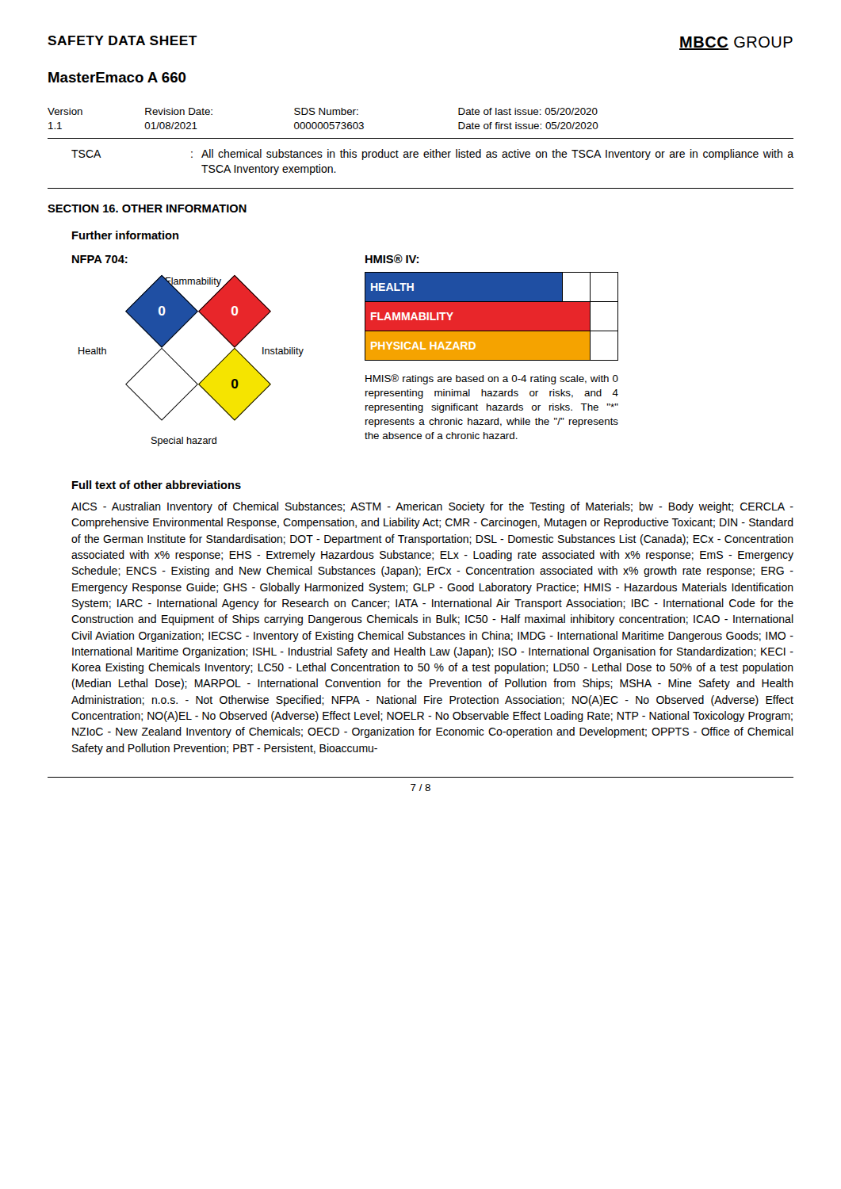SAFETY DATA SHEET
MBCC GROUP
MasterEmaco A 660
| Version 1.1 | Revision Date: 01/08/2021 | SDS Number: 000000573603 | Date of last issue: 05/20/2020 Date of first issue: 05/20/2020 |
TSCA
:
All chemical substances in this product are either listed as active on the TSCA Inventory or are in compliance with a TSCA Inventory exemption.
SECTION 16. OTHER INFORMATION
Further information
NFPA 704:
Flammability
Health
Instability
Special hazard
0
0
0
HMIS® IV:
| HEALTH | | |
| FLAMMABILITY | |
| PHYSICAL HAZARD | |
HMIS® ratings are based on a 0-4 rating scale, with 0 representing minimal hazards or risks, and 4 representing significant hazards or risks. The "*" represents a chronic hazard, while the "/" represents the absence of a chronic hazard.
Full text of other abbreviations
AICS - Australian Inventory of Chemical Substances; ASTM - American Society for the Testing of Materials; bw - Body weight; CERCLA - Comprehensive Environmental Response, Compensation, and Liability Act; CMR - Carcinogen, Mutagen or Reproductive Toxicant; DIN - Standard of the German Institute for Standardisation; DOT - Department of Transportation; DSL - Domestic Substances List (Canada); ECx - Concentration associated with x% response; EHS - Extremely Hazardous Substance; ELx - Loading rate associated with x% response; EmS - Emergency Schedule; ENCS - Existing and New Chemical Substances (Japan); ErCx - Concentration associated with x% growth rate response; ERG - Emergency Response Guide; GHS - Globally Harmonized System; GLP - Good Laboratory Practice; HMIS - Hazardous Materials Identification System; IARC - International Agency for Research on Cancer; IATA - International Air Transport Association; IBC - International Code for the Construction and Equipment of Ships carrying Dangerous Chemicals in Bulk; IC50 - Half maximal inhibitory concentration; ICAO - International Civil Aviation Organization; IECSC - Inventory of Existing Chemical Substances in China; IMDG - International Maritime Dangerous Goods; IMO - International Maritime Organization; ISHL - Industrial Safety and Health Law (Japan); ISO - International Organisation for Standardization; KECI - Korea Existing Chemicals Inventory; LC50 - Lethal Concentration to 50 % of a test population; LD50 - Lethal Dose to 50% of a test population (Median Lethal Dose); MARPOL - International Convention for the Prevention of Pollution from Ships; MSHA - Mine Safety and Health Administration; n.o.s. - Not Otherwise Specified; NFPA - National Fire Protection Association; NO(A)EC - No Observed (Adverse) Effect Concentration; NO(A)EL - No Observed (Adverse) Effect Level; NOELR - No Observable Effect Loading Rate; NTP - National Toxicology Program; NZIoC - New Zealand Inventory of Chemicals; OECD - Organization for Economic Co-operation and Development; OPPTS - Office of Chemical Safety and Pollution Prevention; PBT - Persistent, Bioaccumu-
7 / 8